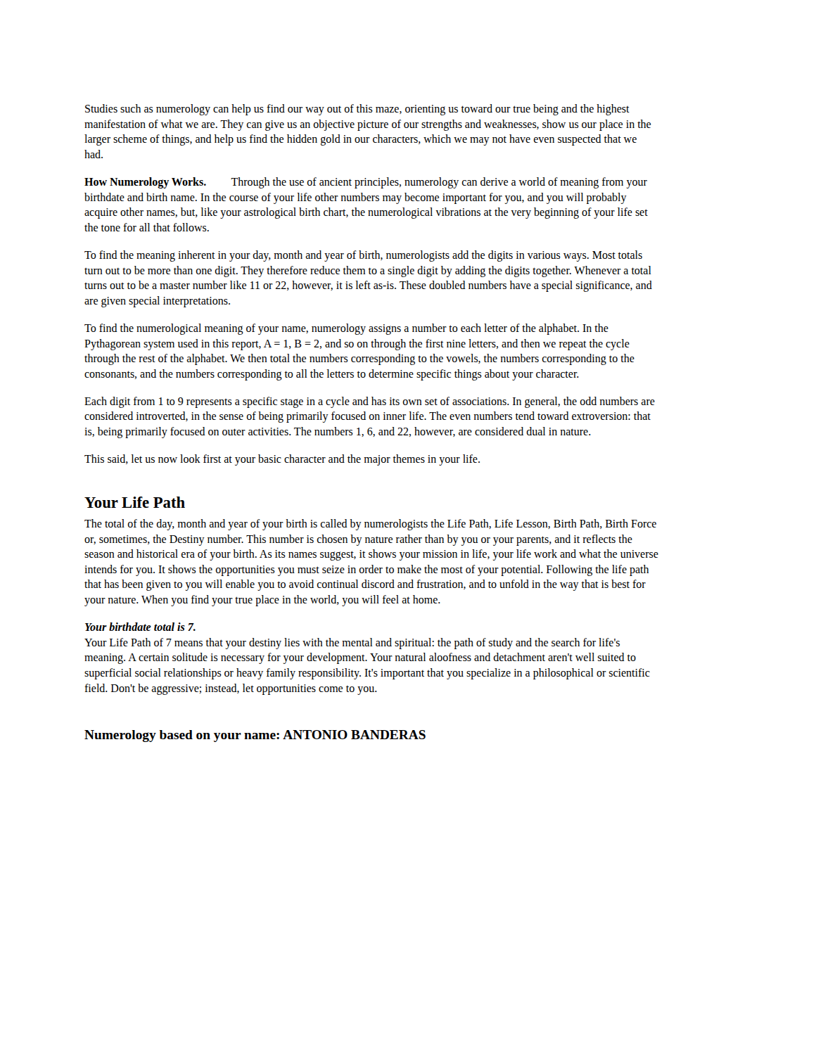Studies such as numerology can help us find our way out of this maze, orienting us toward our true being and the highest manifestation of what we are. They can give us an objective picture of our strengths and weaknesses, show us our place in the larger scheme of things, and help us find the hidden gold in our characters, which we may not have even suspected that we had.
How Numerology Works. Through the use of ancient principles, numerology can derive a world of meaning from your birthdate and birth name. In the course of your life other numbers may become important for you, and you will probably acquire other names, but, like your astrological birth chart, the numerological vibrations at the very beginning of your life set the tone for all that follows.
To find the meaning inherent in your day, month and year of birth, numerologists add the digits in various ways. Most totals turn out to be more than one digit. They therefore reduce them to a single digit by adding the digits together. Whenever a total turns out to be a master number like 11 or 22, however, it is left as-is. These doubled numbers have a special significance, and are given special interpretations.
To find the numerological meaning of your name, numerology assigns a number to each letter of the alphabet. In the Pythagorean system used in this report, A = 1, B = 2, and so on through the first nine letters, and then we repeat the cycle through the rest of the alphabet. We then total the numbers corresponding to the vowels, the numbers corresponding to the consonants, and the numbers corresponding to all the letters to determine specific things about your character.
Each digit from 1 to 9 represents a specific stage in a cycle and has its own set of associations. In general, the odd numbers are considered introverted, in the sense of being primarily focused on inner life. The even numbers tend toward extroversion: that is, being primarily focused on outer activities. The numbers 1, 6, and 22, however, are considered dual in nature.
This said, let us now look first at your basic character and the major themes in your life.
Your Life Path
The total of the day, month and year of your birth is called by numerologists the Life Path, Life Lesson, Birth Path, Birth Force or, sometimes, the Destiny number. This number is chosen by nature rather than by you or your parents, and it reflects the season and historical era of your birth. As its names suggest, it shows your mission in life, your life work and what the universe intends for you. It shows the opportunities you must seize in order to make the most of your potential. Following the life path that has been given to you will enable you to avoid continual discord and frustration, and to unfold in the way that is best for your nature. When you find your true place in the world, you will feel at home.
Your birthdate total is 7.
Your Life Path of 7 means that your destiny lies with the mental and spiritual: the path of study and the search for life's meaning. A certain solitude is necessary for your development. Your natural aloofness and detachment aren't well suited to superficial social relationships or heavy family responsibility. It's important that you specialize in a philosophical or scientific field. Don't be aggressive; instead, let opportunities come to you.
Numerology based on your name: ANTONIO BANDERAS